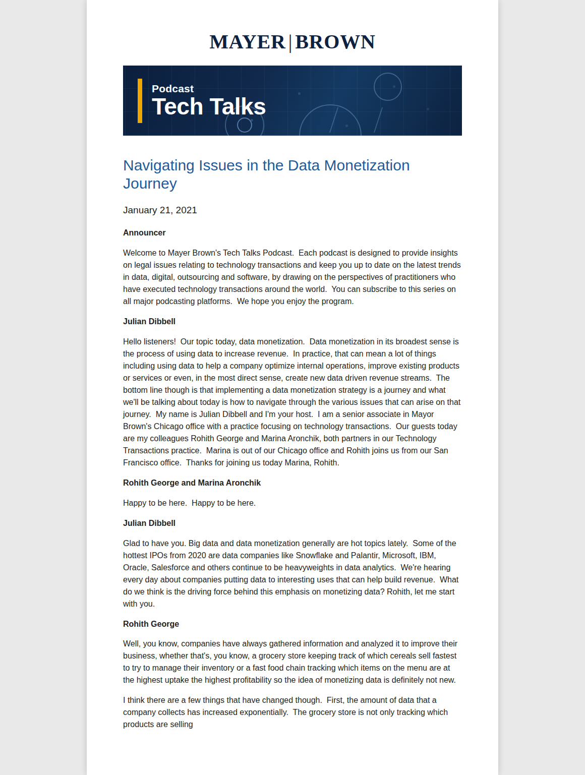MAYER|BROWN
Podcast
Tech Talks
Navigating Issues in the Data Monetization Journey
January 21, 2021
Announcer
Welcome to Mayer Brown's Tech Talks Podcast. Each podcast is designed to provide insights on legal issues relating to technology transactions and keep you up to date on the latest trends in data, digital, outsourcing and software, by drawing on the perspectives of practitioners who have executed technology transactions around the world. You can subscribe to this series on all major podcasting platforms. We hope you enjoy the program.
Julian Dibbell
Hello listeners! Our topic today, data monetization. Data monetization in its broadest sense is the process of using data to increase revenue. In practice, that can mean a lot of things including using data to help a company optimize internal operations, improve existing products or services or even, in the most direct sense, create new data driven revenue streams. The bottom line though is that implementing a data monetization strategy is a journey and what we'll be talking about today is how to navigate through the various issues that can arise on that journey. My name is Julian Dibbell and I'm your host. I am a senior associate in Mayor Brown's Chicago office with a practice focusing on technology transactions. Our guests today are my colleagues Rohith George and Marina Aronchik, both partners in our Technology Transactions practice. Marina is out of our Chicago office and Rohith joins us from our San Francisco office. Thanks for joining us today Marina, Rohith.
Rohith George and Marina Aronchik
Happy to be here. Happy to be here.
Julian Dibbell
Glad to have you. Big data and data monetization generally are hot topics lately. Some of the hottest IPOs from 2020 are data companies like Snowflake and Palantir, Microsoft, IBM, Oracle, Salesforce and others continue to be heavyweights in data analytics. We're hearing every day about companies putting data to interesting uses that can help build revenue. What do we think is the driving force behind this emphasis on monetizing data? Rohith, let me start with you.
Rohith George
Well, you know, companies have always gathered information and analyzed it to improve their business, whether that's, you know, a grocery store keeping track of which cereals sell fastest to try to manage their inventory or a fast food chain tracking which items on the menu are at the highest uptake the highest profitability so the idea of monetizing data is definitely not new.
I think there are a few things that have changed though. First, the amount of data that a company collects has increased exponentially. The grocery store is not only tracking which products are selling